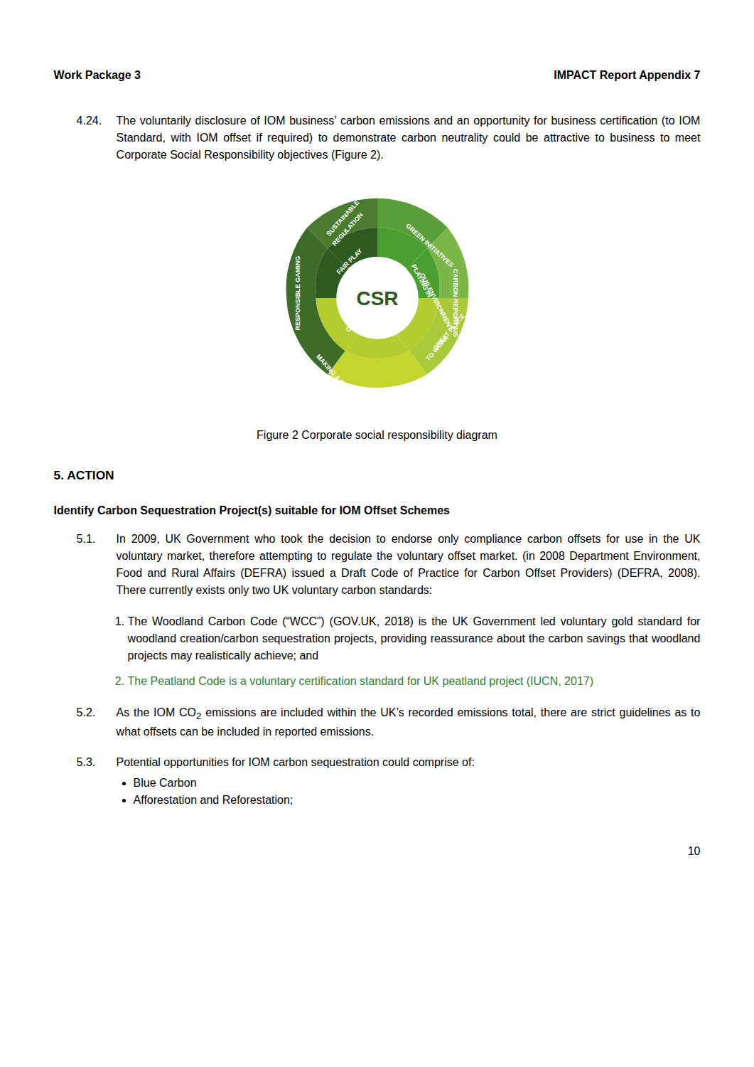Work Package 3 IMPACT Report Appendix 7
4.24.
The voluntarily disclosure of IOM business’ carbon emissions and an opportunity for business certification (to IOM Standard, with IOM offset if required) to demonstrate carbon neutrality could be attractive to business to meet Corporate Social Responsibility objectives (Figure 2).
CSR SUSTAINABLE REGULATION GREEN INITIATIVES CARBON REPORTING GREAT PLACE TO WORK MAKING A DIFFERENCE RESPONSIBLE GAMING FAIR PLAY PLAYING IN OUR ENVIRONMENT PLAYING IN OUR COMMUNITIES
Figure 2 Corporate social responsibility diagram
5. ACTION
Identify Carbon Sequestration Project(s) suitable for IOM Offset Schemes
5.1.
In 2009, UK Government who took the decision to endorse only compliance carbon offsets for use in the UK voluntary market, therefore attempting to regulate the voluntary offset market. (in 2008 Department Environment, Food and Rural Affairs (DEFRA) issued a Draft Code of Practice for Carbon Offset Providers) (DEFRA, 2008). There currently exists only two UK voluntary carbon standards:
The Woodland Carbon Code (“WCC”) (GOV.UK, 2018) is the UK Government led voluntary gold standard for woodland creation/carbon sequestration projects, providing reassurance about the carbon savings that woodland projects may realistically achieve; and
The Peatland Code is a voluntary certification standard for UK peatland project (IUCN, 2017)
5.2.
As the IOM CO2 emissions are included within the UK’s recorded emissions total, there are strict guidelines as to what offsets can be included in reported emissions.
5.3.
Potential opportunities for IOM carbon sequestration could comprise of:
Blue Carbon
Afforestation and Reforestation;
10